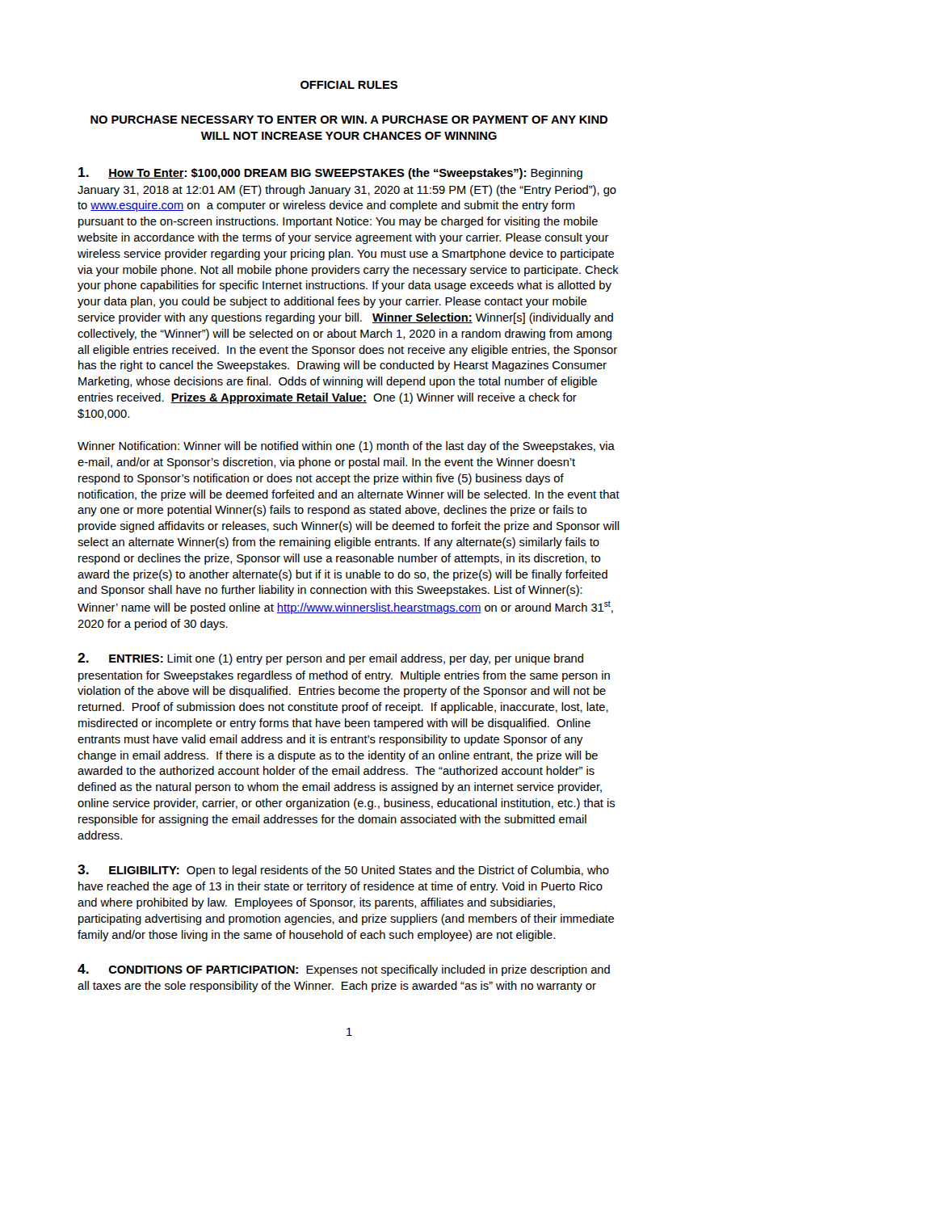OFFICIAL RULES
NO PURCHASE NECESSARY TO ENTER OR WIN. A PURCHASE OR PAYMENT OF ANY KIND WILL NOT INCREASE YOUR CHANCES OF WINNING
1. How To Enter: $100,000 DREAM BIG SWEEPSTAKES (the “Sweepstakes”): Beginning January 31, 2018 at 12:01 AM (ET) through January 31, 2020 at 11:59 PM (ET) (the “Entry Period”), go to www.esquire.com on a computer or wireless device and complete and submit the entry form pursuant to the on-screen instructions. Important Notice: You may be charged for visiting the mobile website in accordance with the terms of your service agreement with your carrier. Please consult your wireless service provider regarding your pricing plan. You must use a Smartphone device to participate via your mobile phone. Not all mobile phone providers carry the necessary service to participate. Check your phone capabilities for specific Internet instructions. If your data usage exceeds what is allotted by your data plan, you could be subject to additional fees by your carrier. Please contact your mobile service provider with any questions regarding your bill. Winner Selection: Winner[s] (individually and collectively, the “Winner”) will be selected on or about March 1, 2020 in a random drawing from among all eligible entries received. In the event the Sponsor does not receive any eligible entries, the Sponsor has the right to cancel the Sweepstakes. Drawing will be conducted by Hearst Magazines Consumer Marketing, whose decisions are final. Odds of winning will depend upon the total number of eligible entries received. Prizes & Approximate Retail Value: One (1) Winner will receive a check for $100,000.
Winner Notification: Winner will be notified within one (1) month of the last day of the Sweepstakes, via e-mail, and/or at Sponsor’s discretion, via phone or postal mail. In the event the Winner doesn’t respond to Sponsor’s notification or does not accept the prize within five (5) business days of notification, the prize will be deemed forfeited and an alternate Winner will be selected. In the event that any one or more potential Winner(s) fails to respond as stated above, declines the prize or fails to provide signed affidavits or releases, such Winner(s) will be deemed to forfeit the prize and Sponsor will select an alternate Winner(s) from the remaining eligible entrants. If any alternate(s) similarly fails to respond or declines the prize, Sponsor will use a reasonable number of attempts, in its discretion, to award the prize(s) to another alternate(s) but if it is unable to do so, the prize(s) will be finally forfeited and Sponsor shall have no further liability in connection with this Sweepstakes. List of Winner(s): Winner’ name will be posted online at http://www.winnerslist.hearstmags.com on or around March 31st, 2020 for a period of 30 days.
2. ENTRIES: Limit one (1) entry per person and per email address, per day, per unique brand presentation for Sweepstakes regardless of method of entry. Multiple entries from the same person in violation of the above will be disqualified. Entries become the property of the Sponsor and will not be returned. Proof of submission does not constitute proof of receipt. If applicable, inaccurate, lost, late, misdirected or incomplete or entry forms that have been tampered with will be disqualified. Online entrants must have valid email address and it is entrant’s responsibility to update Sponsor of any change in email address. If there is a dispute as to the identity of an online entrant, the prize will be awarded to the authorized account holder of the email address. The “authorized account holder” is defined as the natural person to whom the email address is assigned by an internet service provider, online service provider, carrier, or other organization (e.g., business, educational institution, etc.) that is responsible for assigning the email addresses for the domain associated with the submitted email address.
3. ELIGIBILITY: Open to legal residents of the 50 United States and the District of Columbia, who have reached the age of 13 in their state or territory of residence at time of entry. Void in Puerto Rico and where prohibited by law. Employees of Sponsor, its parents, affiliates and subsidiaries, participating advertising and promotion agencies, and prize suppliers (and members of their immediate family and/or those living in the same of household of each such employee) are not eligible.
4. CONDITIONS OF PARTICIPATION: Expenses not specifically included in prize description and all taxes are the sole responsibility of the Winner. Each prize is awarded “as is” with no warranty or
1